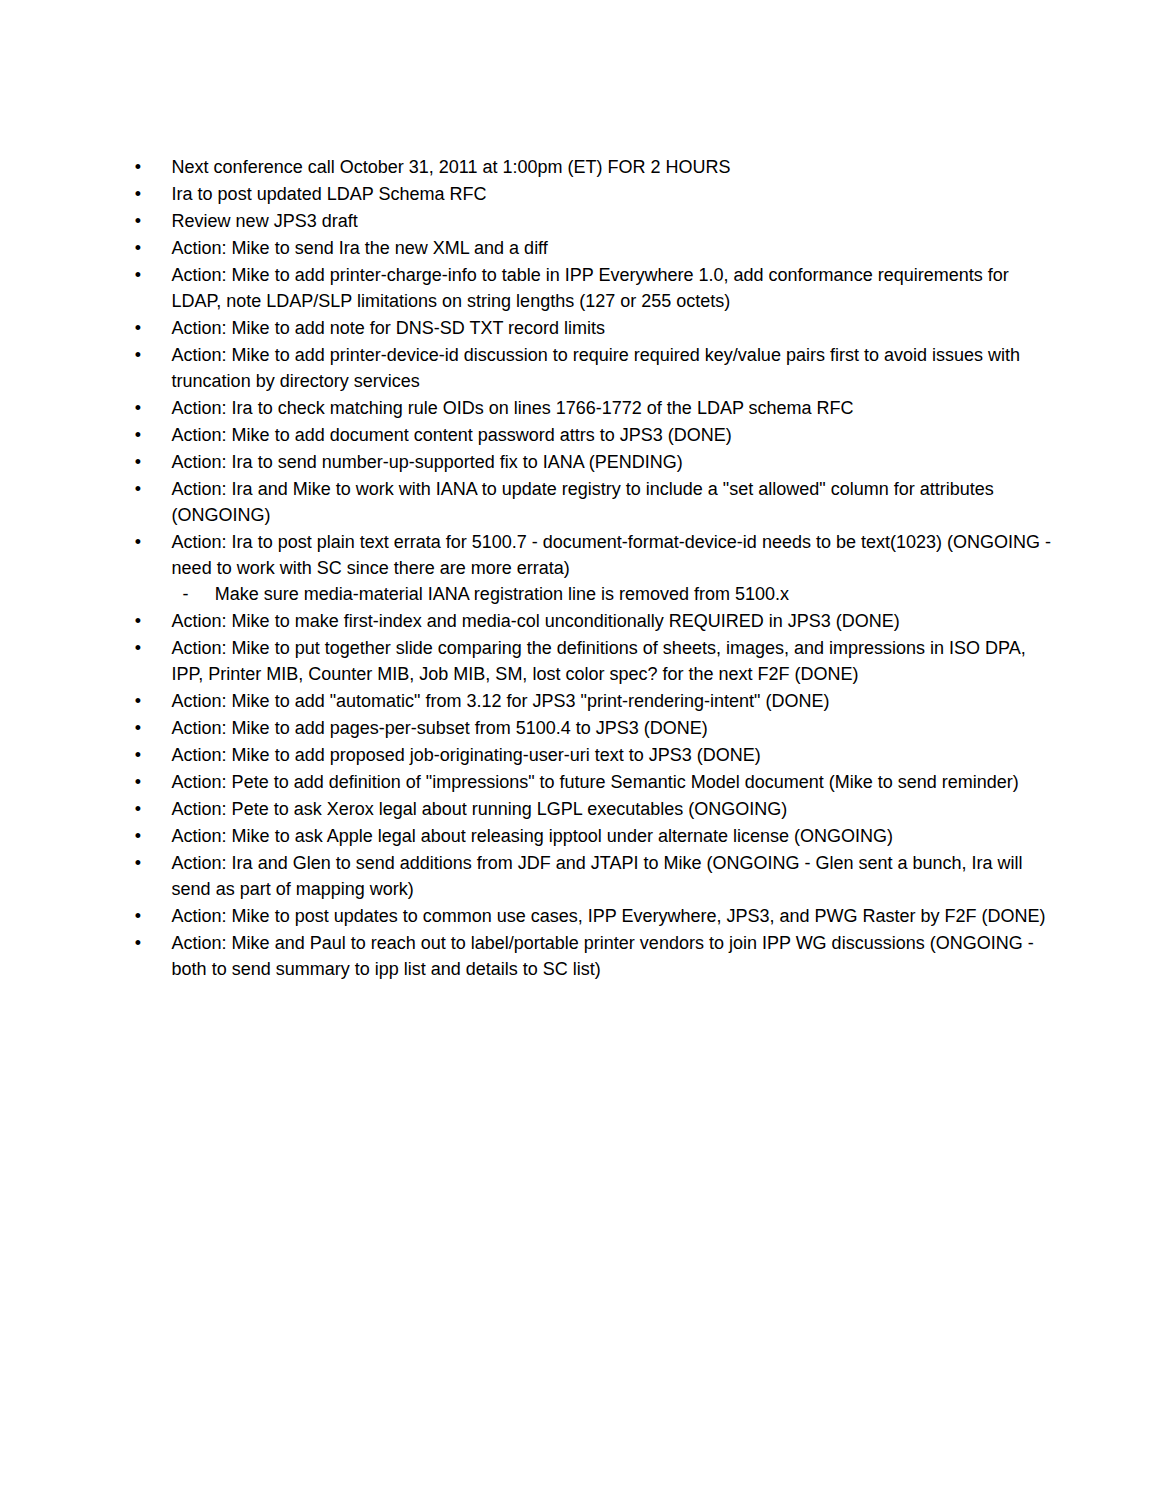Next conference call October 31, 2011 at 1:00pm (ET) FOR 2 HOURS
Ira to post updated LDAP Schema RFC
Review new JPS3 draft
Action: Mike to send Ira the new XML and a diff
Action: Mike to add printer-charge-info to table in IPP Everywhere 1.0, add conformance requirements for LDAP, note LDAP/SLP limitations on string lengths (127 or 255 octets)
Action: Mike to add note for DNS-SD TXT record limits
Action: Mike to add printer-device-id discussion to require required key/value pairs first to avoid issues with truncation by directory services
Action: Ira to check matching rule OIDs on lines 1766-1772 of the LDAP schema RFC
Action: Mike to add document content password attrs to JPS3 (DONE)
Action: Ira to send number-up-supported fix to IANA (PENDING)
Action: Ira and Mike to work with IANA to update registry to include a "set allowed" column for attributes (ONGOING)
Action: Ira to post plain text errata for 5100.7 - document-format-device-id needs to be text(1023) (ONGOING - need to work with SC since there are more errata)
Make sure media-material IANA registration line is removed from 5100.x
Action: Mike to make first-index and media-col unconditionally REQUIRED in JPS3 (DONE)
Action: Mike to put together slide comparing the definitions of sheets, images, and impressions in ISO DPA, IPP, Printer MIB, Counter MIB, Job MIB, SM, lost color spec? for the next F2F (DONE)
Action: Mike to add "automatic" from 3.12 for JPS3 "print-rendering-intent" (DONE)
Action: Mike to add pages-per-subset from 5100.4 to JPS3 (DONE)
Action: Mike to add proposed job-originating-user-uri text to JPS3 (DONE)
Action: Pete to add definition of "impressions" to future Semantic Model document (Mike to send reminder)
Action: Pete to ask Xerox legal about running LGPL executables (ONGOING)
Action: Mike to ask Apple legal about releasing ipptool under alternate license (ONGOING)
Action: Ira and Glen to send additions from JDF and JTAPI to Mike (ONGOING - Glen sent a bunch, Ira will send as part of mapping work)
Action: Mike to post updates to common use cases, IPP Everywhere, JPS3, and PWG Raster by F2F (DONE)
Action: Mike and Paul to reach out to label/portable printer vendors to join IPP WG discussions (ONGOING - both to send summary to ipp list and details to SC list)